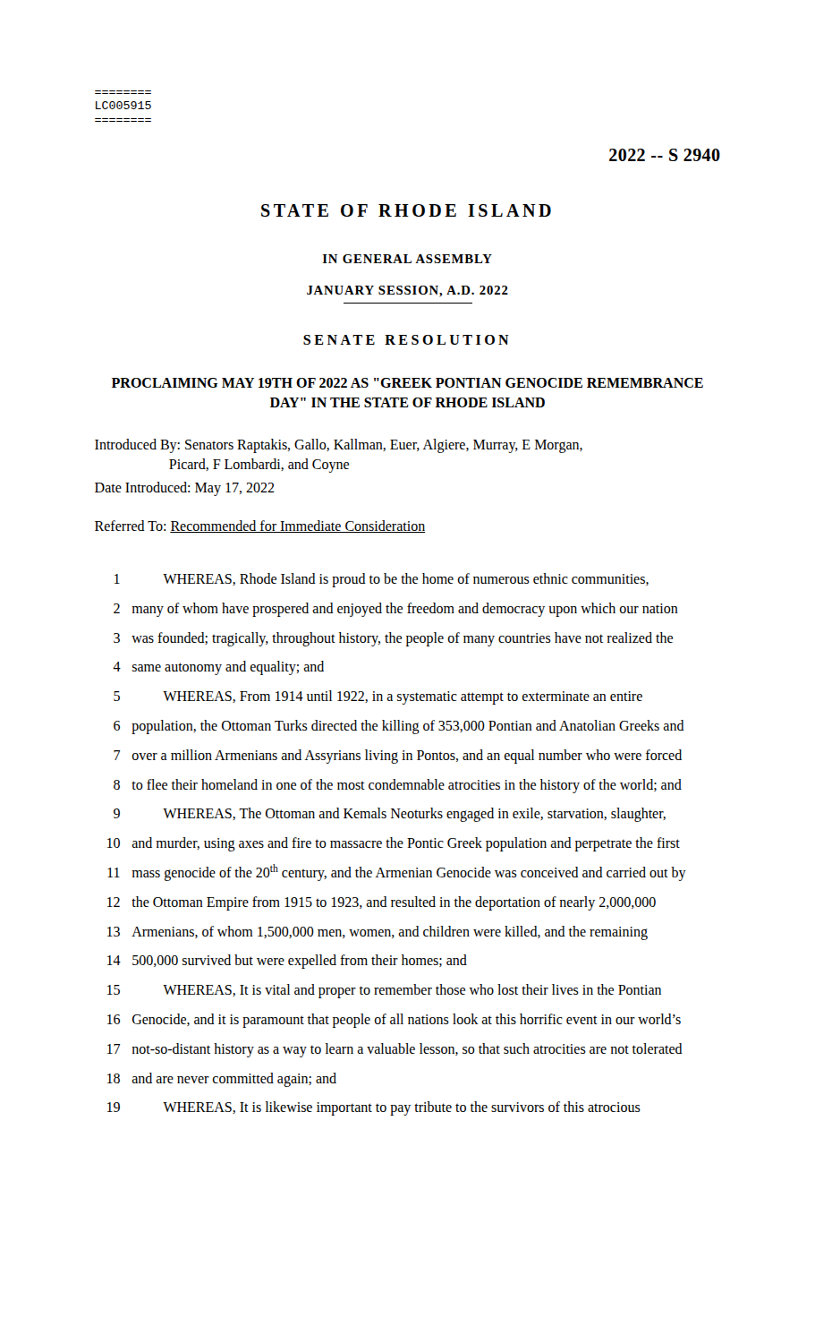========
LC005915
========
2022 -- S 2940
STATE OF RHODE ISLAND
IN GENERAL ASSEMBLY
JANUARY SESSION, A.D. 2022
SENATE RESOLUTION
Proclaiming May 19th of 2022 as "Greek Pontian Genocide Remembrance Day" in the State of Rhode Island
Introduced By: Senators Raptakis, Gallo, Kallman, Euer, Algiere, Murray, E Morgan, Picard, F Lombardi, and Coyne
Date Introduced: May 17, 2022
Referred To: Recommended for Immediate Consideration
WHEREAS, Rhode Island is proud to be the home of numerous ethnic communities,
many of whom have prospered and enjoyed the freedom and democracy upon which our nation
was founded; tragically, throughout history, the people of many countries have not realized the
same autonomy and equality; and
WHEREAS, From 1914 until 1922, in a systematic attempt to exterminate an entire
population, the Ottoman Turks directed the killing of 353,000 Pontian and Anatolian Greeks and
over a million Armenians and Assyrians living in Pontos, and an equal number who were forced
to flee their homeland in one of the most condemnable atrocities in the history of the world; and
WHEREAS, The Ottoman and Kemals Neoturks engaged in exile, starvation, slaughter,
and murder, using axes and fire to massacre the Pontic Greek population and perpetrate the first
mass genocide of the 20th century, and the Armenian Genocide was conceived and carried out by
the Ottoman Empire from 1915 to 1923, and resulted in the deportation of nearly 2,000,000
Armenians, of whom 1,500,000 men, women, and children were killed, and the remaining
500,000 survived but were expelled from their homes; and
WHEREAS, It is vital and proper to remember those who lost their lives in the Pontian
Genocide, and it is paramount that people of all nations look at this horrific event in our world’s
not-so-distant history as a way to learn a valuable lesson, so that such atrocities are not tolerated
and are never committed again; and
WHEREAS, It is likewise important to pay tribute to the survivors of this atrocious